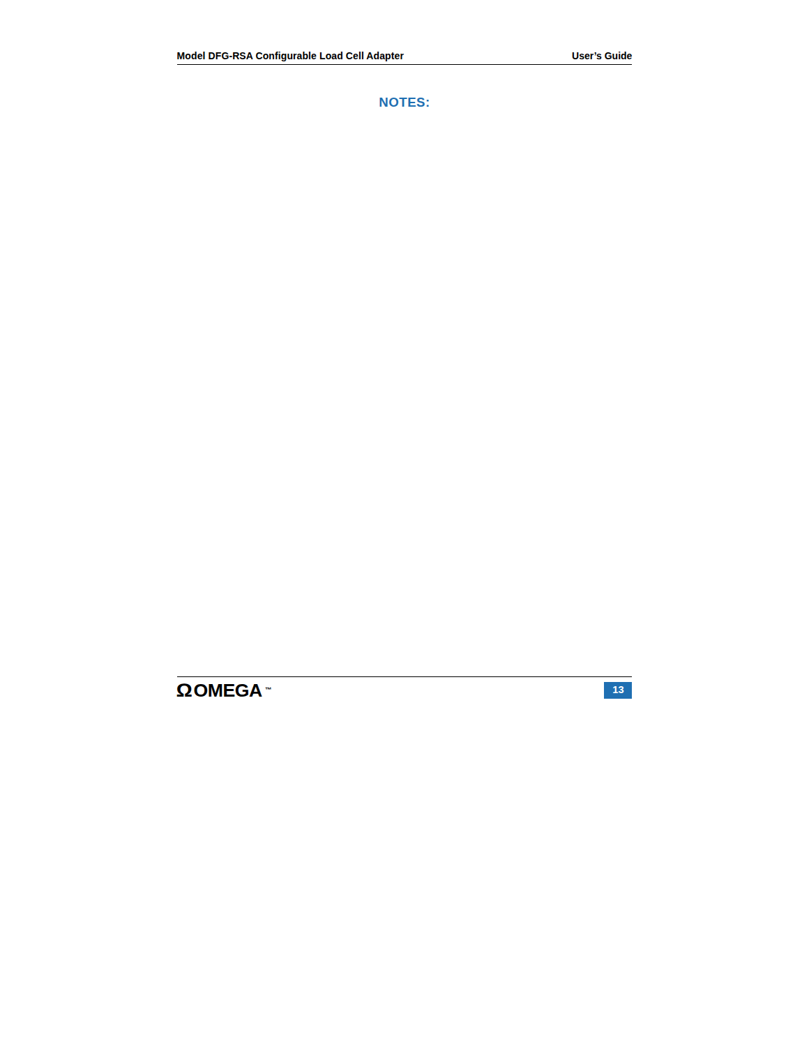Model DFG-RSA Configurable Load Cell Adapter User’s Guide
NOTES:
ΩOMEGA™
13